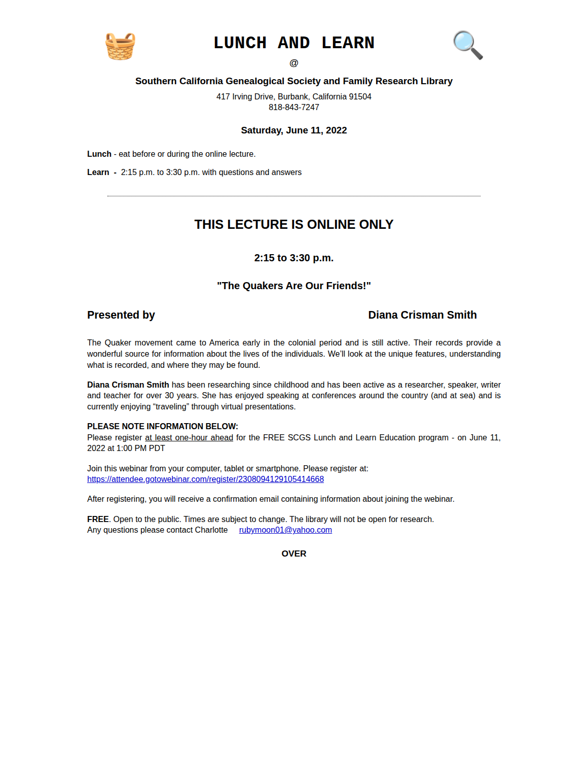🧺
LUNCH AND LEARN
@
🔍
Southern California Genealogical Society and Family Research Library
417 Irving Drive, Burbank, California 91504
818-843-7247
Saturday, June 11, 2022
Lunch - eat before or during the online lecture.
Learn - 2:15 p.m. to 3:30 p.m. with questions and answers
THIS LECTURE IS ONLINE ONLY
2:15 to 3:30 p.m.
"The Quakers Are Our Friends!"
Presented by Diana Crisman Smith
The Quaker movement came to America early in the colonial period and is still active. Their records provide a wonderful source for information about the lives of the individuals. We’ll look at the unique features, understanding what is recorded, and where they may be found.
Diana Crisman Smith has been researching since childhood and has been active as a researcher, speaker, writer and teacher for over 30 years. She has enjoyed speaking at conferences around the country (and at sea) and is currently enjoying “traveling” through virtual presentations.
PLEASE NOTE INFORMATION BELOW:
Please register at least one-hour ahead for the FREE SCGS Lunch and Learn Education program - on June 11, 2022 at 1:00 PM PDT
Join this webinar from your computer, tablet or smartphone. Please register at:
https://attendee.gotowebinar.com/register/2308094129105414668
After registering, you will receive a confirmation email containing information about joining the webinar.
FREE. Open to the public. Times are subject to change. The library will not be open for research.
Any questions please contact Charlotte rubymoon01@yahoo.com
OVER